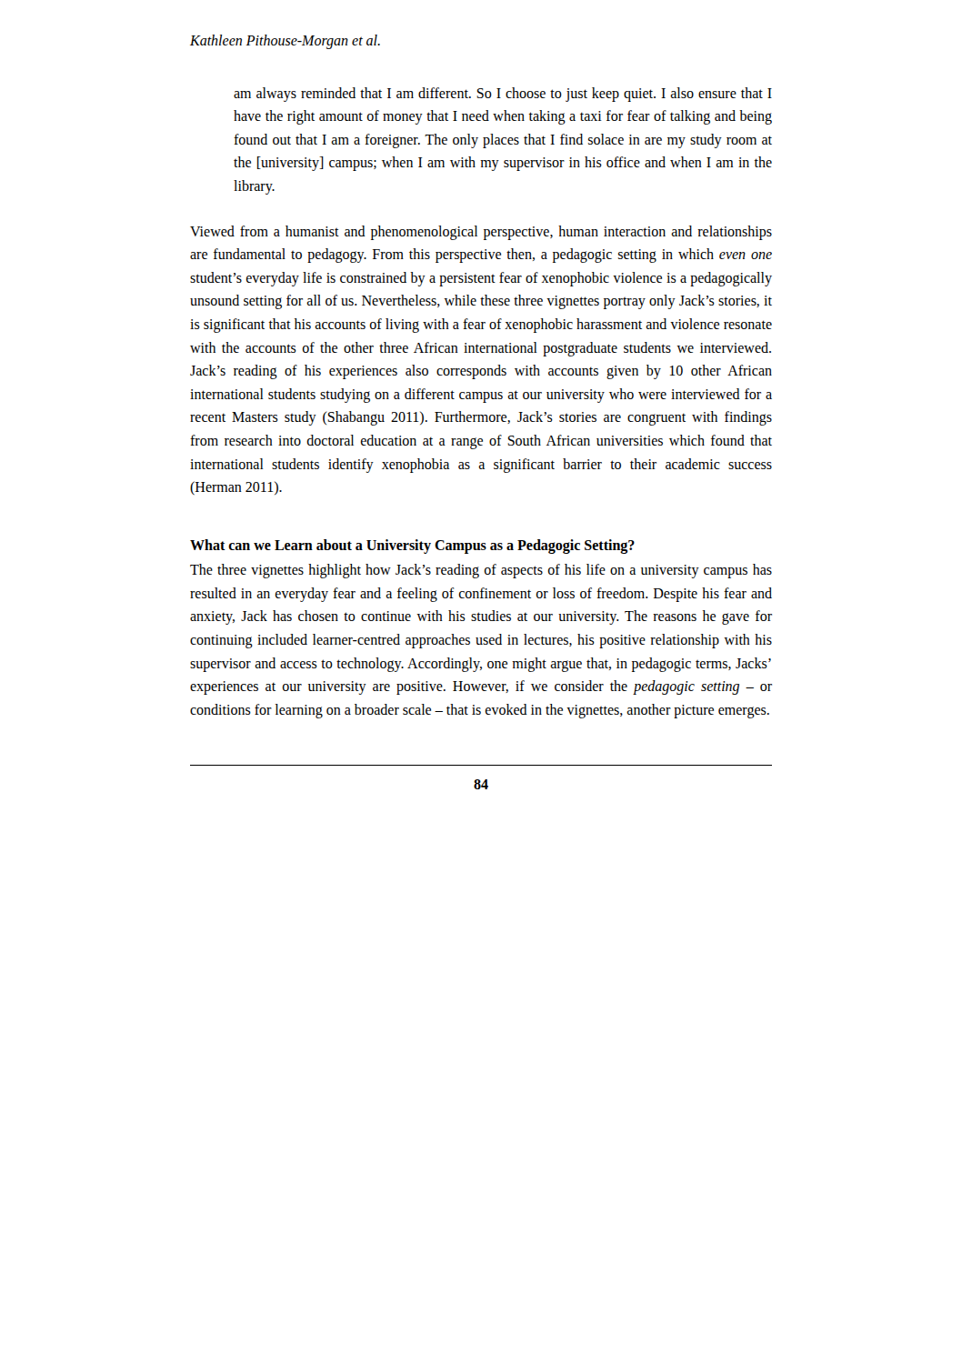Kathleen Pithouse-Morgan et al.
am always reminded that I am different. So I choose to just keep quiet. I also ensure that I have the right amount of money that I need when taking a taxi for fear of talking and being found out that I am a foreigner. The only places that I find solace in are my study room at the [university] campus; when I am with my supervisor in his office and when I am in the library.
Viewed from a humanist and phenomenological perspective, human interaction and relationships are fundamental to pedagogy. From this perspective then, a pedagogic setting in which even one student’s everyday life is constrained by a persistent fear of xenophobic violence is a pedagogically unsound setting for all of us. Nevertheless, while these three vignettes portray only Jack’s stories, it is significant that his accounts of living with a fear of xenophobic harassment and violence resonate with the accounts of the other three African international postgraduate students we interviewed. Jack’s reading of his experiences also corresponds with accounts given by 10 other African international students studying on a different campus at our university who were interviewed for a recent Masters study (Shabangu 2011). Furthermore, Jack’s stories are congruent with findings from research into doctoral education at a range of South African universities which found that international students identify xenophobia as a significant barrier to their academic success (Herman 2011).
What can we Learn about a University Campus as a Pedagogic Setting?
The three vignettes highlight how Jack’s reading of aspects of his life on a university campus has resulted in an everyday fear and a feeling of confinement or loss of freedom. Despite his fear and anxiety, Jack has chosen to continue with his studies at our university. The reasons he gave for continuing included learner-centred approaches used in lectures, his positive relationship with his supervisor and access to technology. Accordingly, one might argue that, in pedagogic terms, Jacks’ experiences at our university are positive. However, if we consider the pedagogic setting – or conditions for learning on a broader scale – that is evoked in the vignettes, another picture emerges.
84